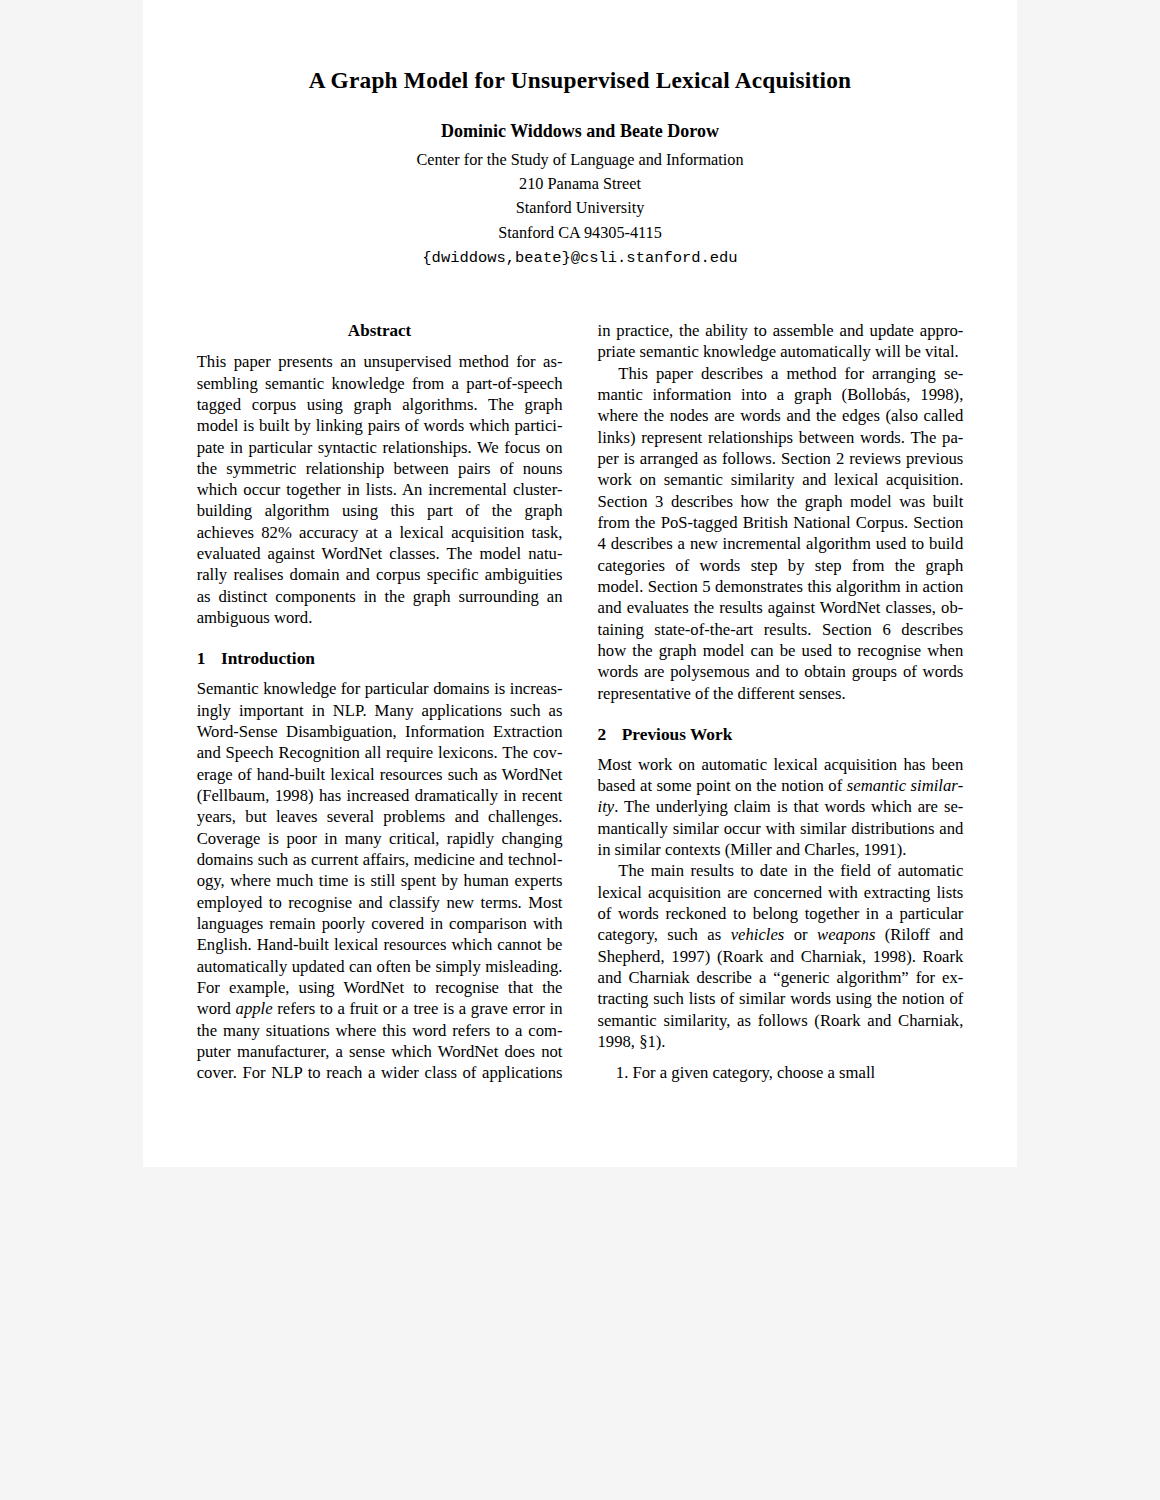A Graph Model for Unsupervised Lexical Acquisition
Dominic Widdows and Beate Dorow
Center for the Study of Language and Information
210 Panama Street
Stanford University
Stanford CA 94305-4115
{dwiddows,beate}@csli.stanford.edu
Abstract
This paper presents an unsupervised method for assembling semantic knowledge from a part-of-speech tagged corpus using graph algorithms. The graph model is built by linking pairs of words which participate in particular syntactic relationships. We focus on the symmetric relationship between pairs of nouns which occur together in lists. An incremental cluster-building algorithm using this part of the graph achieves 82% accuracy at a lexical acquisition task, evaluated against WordNet classes. The model naturally realises domain and corpus specific ambiguities as distinct components in the graph surrounding an ambiguous word.
1 Introduction
Semantic knowledge for particular domains is increasingly important in NLP. Many applications such as Word-Sense Disambiguation, Information Extraction and Speech Recognition all require lexicons. The coverage of hand-built lexical resources such as WordNet (Fellbaum, 1998) has increased dramatically in recent years, but leaves several problems and challenges. Coverage is poor in many critical, rapidly changing domains such as current affairs, medicine and technology, where much time is still spent by human experts employed to recognise and classify new terms. Most languages remain poorly covered in comparison with English. Hand-built lexical resources which cannot be automatically updated can often be simply misleading. For example, using WordNet to recognise that the word apple refers to a fruit or a tree is a grave error in the many situations where this word refers to a computer manufacturer, a sense which WordNet does not cover. For NLP to reach a wider class of applications in practice, the ability to assemble and update appropriate semantic knowledge automatically will be vital.
This paper describes a method for arranging semantic information into a graph (Bollobás, 1998), where the nodes are words and the edges (also called links) represent relationships between words. The paper is arranged as follows. Section 2 reviews previous work on semantic similarity and lexical acquisition. Section 3 describes how the graph model was built from the PoS-tagged British National Corpus. Section 4 describes a new incremental algorithm used to build categories of words step by step from the graph model. Section 5 demonstrates this algorithm in action and evaluates the results against WordNet classes, obtaining state-of-the-art results. Section 6 describes how the graph model can be used to recognise when words are polysemous and to obtain groups of words representative of the different senses.
2 Previous Work
Most work on automatic lexical acquisition has been based at some point on the notion of semantic similarity. The underlying claim is that words which are semantically similar occur with similar distributions and in similar contexts (Miller and Charles, 1991).
The main results to date in the field of automatic lexical acquisition are concerned with extracting lists of words reckoned to belong together in a particular category, such as vehicles or weapons (Riloff and Shepherd, 1997) (Roark and Charniak, 1998). Roark and Charniak describe a “generic algorithm” for extracting such lists of similar words using the notion of semantic similarity, as follows (Roark and Charniak, 1998, §1).
For a given category, choose a small